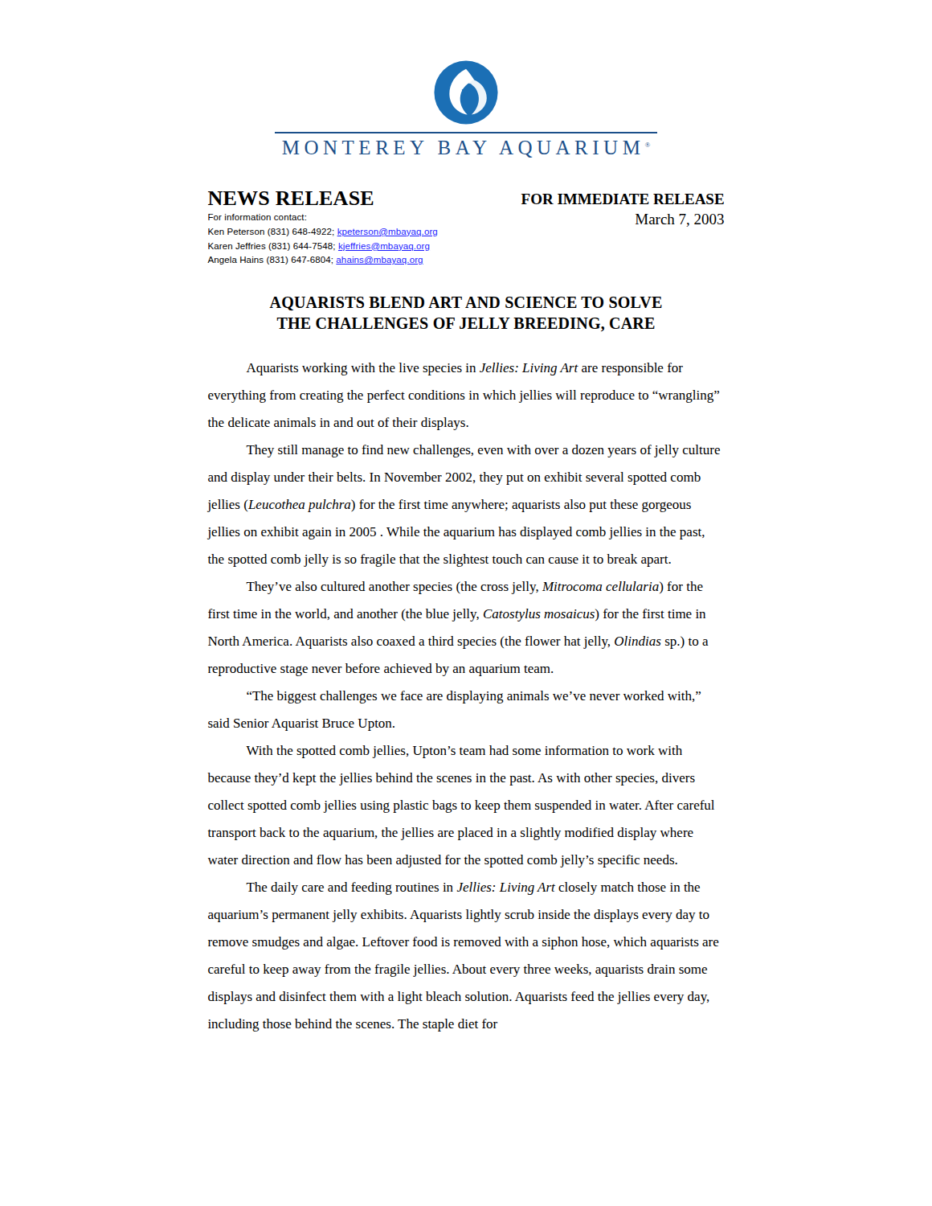MONTEREY BAY AQUARIUM®
FOR IMMEDIATE RELEASE
March 7, 2003
NEWS RELEASE
For information contact:
Ken Peterson (831) 648-4922; kpeterson@mbayaq.org
Karen Jeffries (831) 644-7548; kjeffries@mbayaq.org
Angela Hains (831) 647-6804; ahains@mbayaq.org
AQUARISTS BLEND ART AND SCIENCE TO SOLVE
THE CHALLENGES OF JELLY BREEDING, CARE
Aquarists working with the live species in Jellies: Living Art are responsible for everything from creating the perfect conditions in which jellies will reproduce to “wrangling” the delicate animals in and out of their displays.
They still manage to find new challenges, even with over a dozen years of jelly culture and display under their belts. In November 2002, they put on exhibit several spotted comb jellies (Leucothea pulchra) for the first time anywhere; aquarists also put these gorgeous jellies on exhibit again in 2005 . While the aquarium has displayed comb jellies in the past, the spotted comb jelly is so fragile that the slightest touch can cause it to break apart.
They’ve also cultured another species (the cross jelly, Mitrocoma cellularia) for the first time in the world, and another (the blue jelly, Catostylus mosaicus) for the first time in North America. Aquarists also coaxed a third species (the flower hat jelly, Olindias sp.) to a reproductive stage never before achieved by an aquarium team.
“The biggest challenges we face are displaying animals we’ve never worked with,” said Senior Aquarist Bruce Upton.
With the spotted comb jellies, Upton’s team had some information to work with because they’d kept the jellies behind the scenes in the past. As with other species, divers collect spotted comb jellies using plastic bags to keep them suspended in water. After careful transport back to the aquarium, the jellies are placed in a slightly modified display where water direction and flow has been adjusted for the spotted comb jelly’s specific needs.
The daily care and feeding routines in Jellies: Living Art closely match those in the aquarium’s permanent jelly exhibits. Aquarists lightly scrub inside the displays every day to remove smudges and algae. Leftover food is removed with a siphon hose, which aquarists are careful to keep away from the fragile jellies. About every three weeks, aquarists drain some displays and disinfect them with a light bleach solution. Aquarists feed the jellies every day, including those behind the scenes. The staple diet for